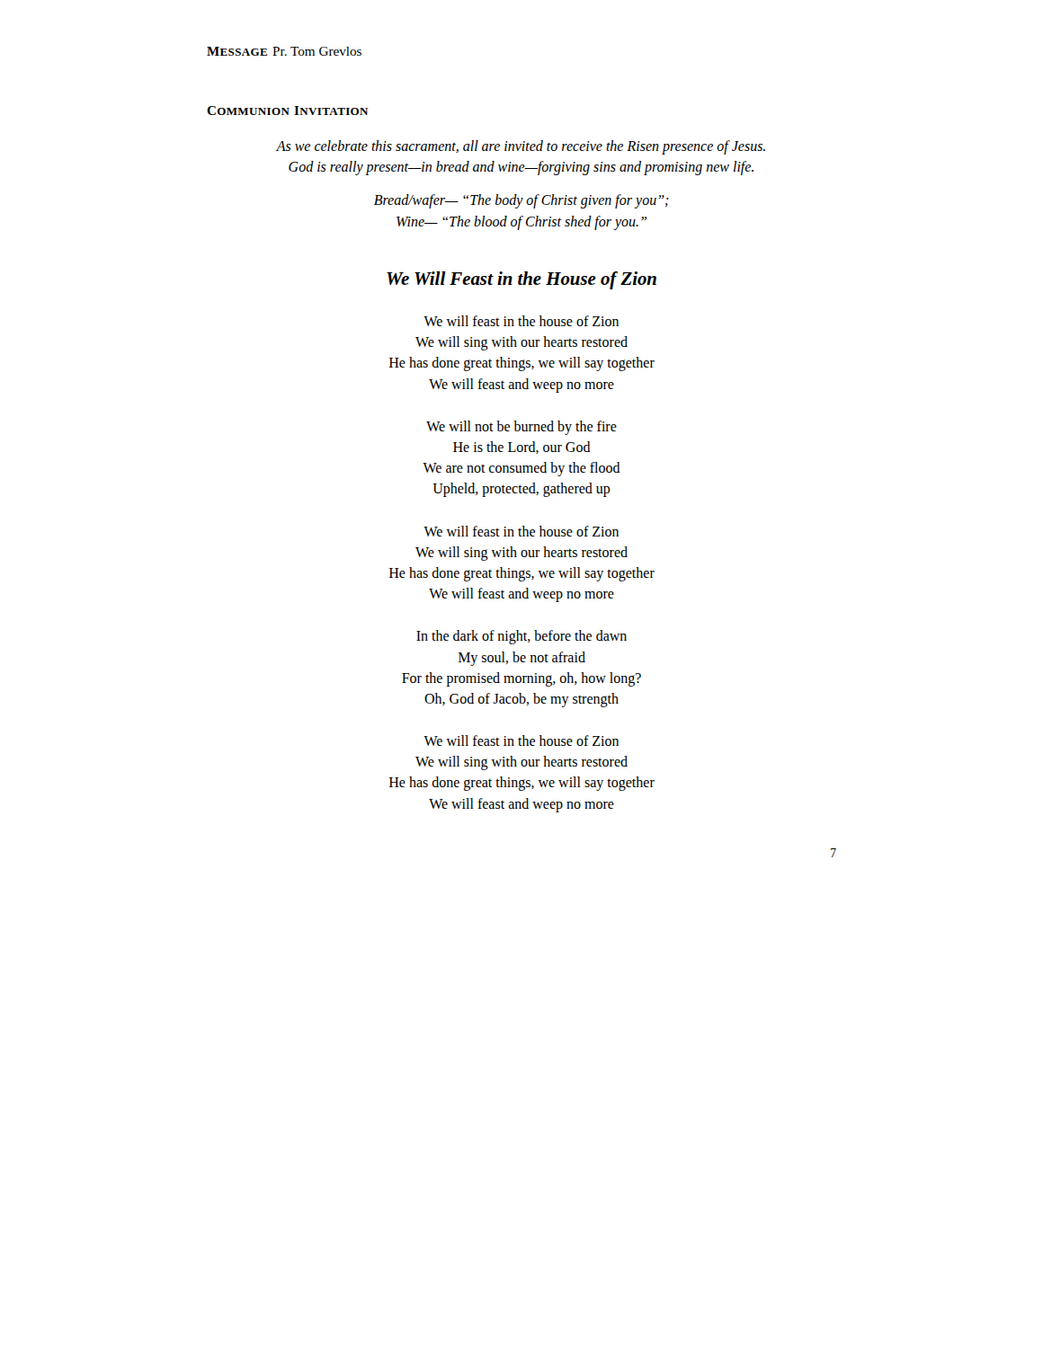Message Pr. Tom Grevlos
Communion Invitation
As we celebrate this sacrament, all are invited to receive the Risen presence of Jesus.
God is really present—in bread and wine—forgiving sins and promising new life.
Bread/wafer— “The body of Christ given for you”;
Wine— “The blood of Christ shed for you.”
We Will Feast in the House of Zion
We will feast in the house of Zion
We will sing with our hearts restored
He has done great things, we will say together
We will feast and weep no more
We will not be burned by the fire
He is the Lord, our God
We are not consumed by the flood
Upheld, protected, gathered up
We will feast in the house of Zion
We will sing with our hearts restored
He has done great things, we will say together
We will feast and weep no more
In the dark of night, before the dawn
My soul, be not afraid
For the promised morning, oh, how long?
Oh, God of Jacob, be my strength
We will feast in the house of Zion
We will sing with our hearts restored
He has done great things, we will say together
We will feast and weep no more
7